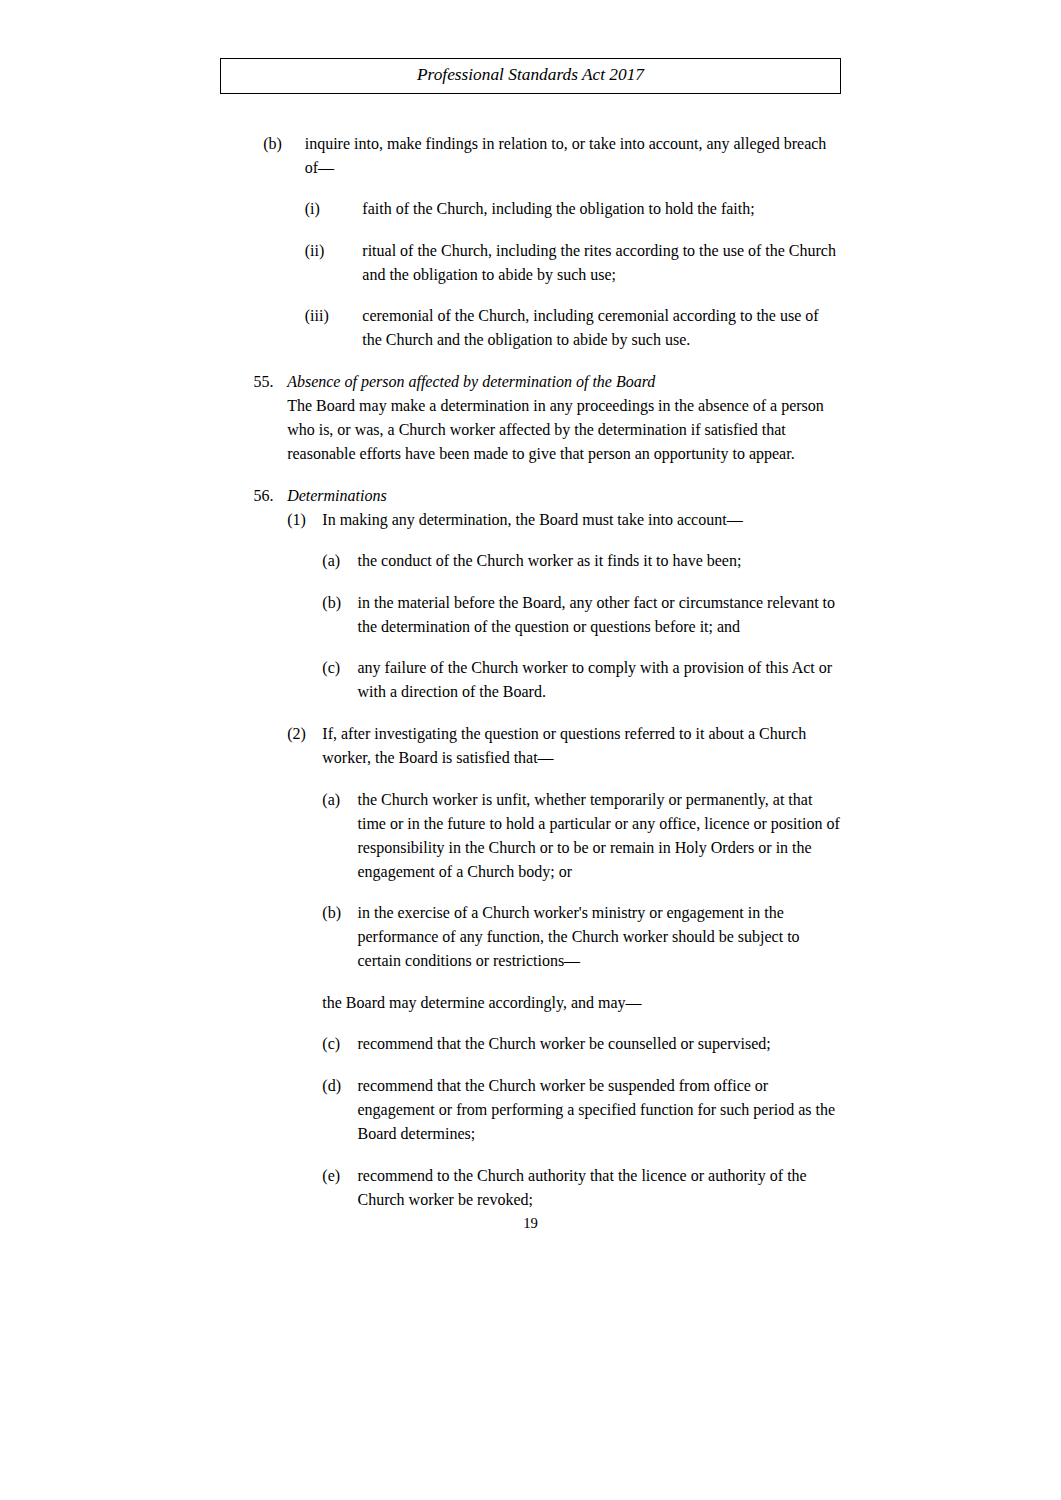Professional Standards Act 2017
(b)
inquire into, make findings in relation to, or take into account, any alleged breach of—
(i)
faith of the Church, including the obligation to hold the faith;
(ii)
ritual of the Church, including the rites according to the use of the Church and the obligation to abide by such use;
(iii)
ceremonial of the Church, including ceremonial according to the use of the Church and the obligation to abide by such use.
55.
Absence of person affected by determination of the Board
The Board may make a determination in any proceedings in the absence of a person who is, or was, a Church worker affected by the determination if satisfied that reasonable efforts have been made to give that person an opportunity to appear.
56.
Determinations
(1)
In making any determination, the Board must take into account—
(a)
the conduct of the Church worker as it finds it to have been;
(b)
in the material before the Board, any other fact or circumstance relevant to the determination of the question or questions before it; and
(c)
any failure of the Church worker to comply with a provision of this Act or with a direction of the Board.
(2)
If, after investigating the question or questions referred to it about a Church worker, the Board is satisfied that—
(a)
the Church worker is unfit, whether temporarily or permanently, at that time or in the future to hold a particular or any office, licence or position of responsibility in the Church or to be or remain in Holy Orders or in the engagement of a Church body; or
(b)
in the exercise of a Church worker's ministry or engagement in the performance of any function, the Church worker should be subject to certain conditions or restrictions—
the Board may determine accordingly, and may—
(c)
recommend that the Church worker be counselled or supervised;
(d)
recommend that the Church worker be suspended from office or engagement or from performing a specified function for such period as the Board determines;
(e)
recommend to the Church authority that the licence or authority of the Church worker be revoked;
19